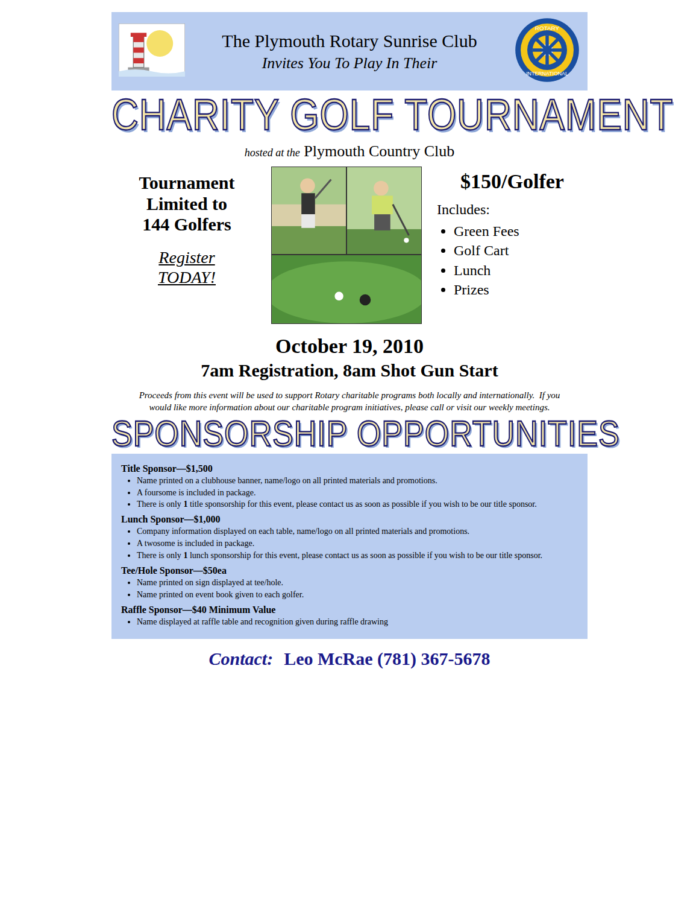The Plymouth Rotary Sunrise Club
Invites You To Play In Their
Charity Golf Tournament
hosted at the Plymouth Country Club
Tournament
Limited to
144 Golfers
Register
TODAY!
$150/Golfer
Includes:
Green Fees
Golf Cart
Lunch
Prizes
October 19, 2010
7am Registration, 8am Shot Gun Start
Proceeds from this event will be used to support Rotary charitable programs both locally and internationally. If you would like more information about our charitable program initiatives, please call or visit our weekly meetings.
Sponsorship Opportunities
Title Sponsor—$1,500
Name printed on a clubhouse banner, name/logo on all printed materials and promotions.
A foursome is included in package.
There is only 1 title sponsorship for this event, please contact us as soon as possible if you wish to be our title sponsor.
Lunch Sponsor—$1,000
Company information displayed on each table, name/logo on all printed materials and promotions.
A twosome is included in package.
There is only 1 lunch sponsorship for this event, please contact us as soon as possible if you wish to be our title sponsor.
Tee/Hole Sponsor—$50ea
Name printed on sign displayed at tee/hole.
Name printed on event book given to each golfer.
Raffle Sponsor—$40 Minimum Value
Name displayed at raffle table and recognition given during raffle drawing
Contact: Leo McRae (781) 367-5678